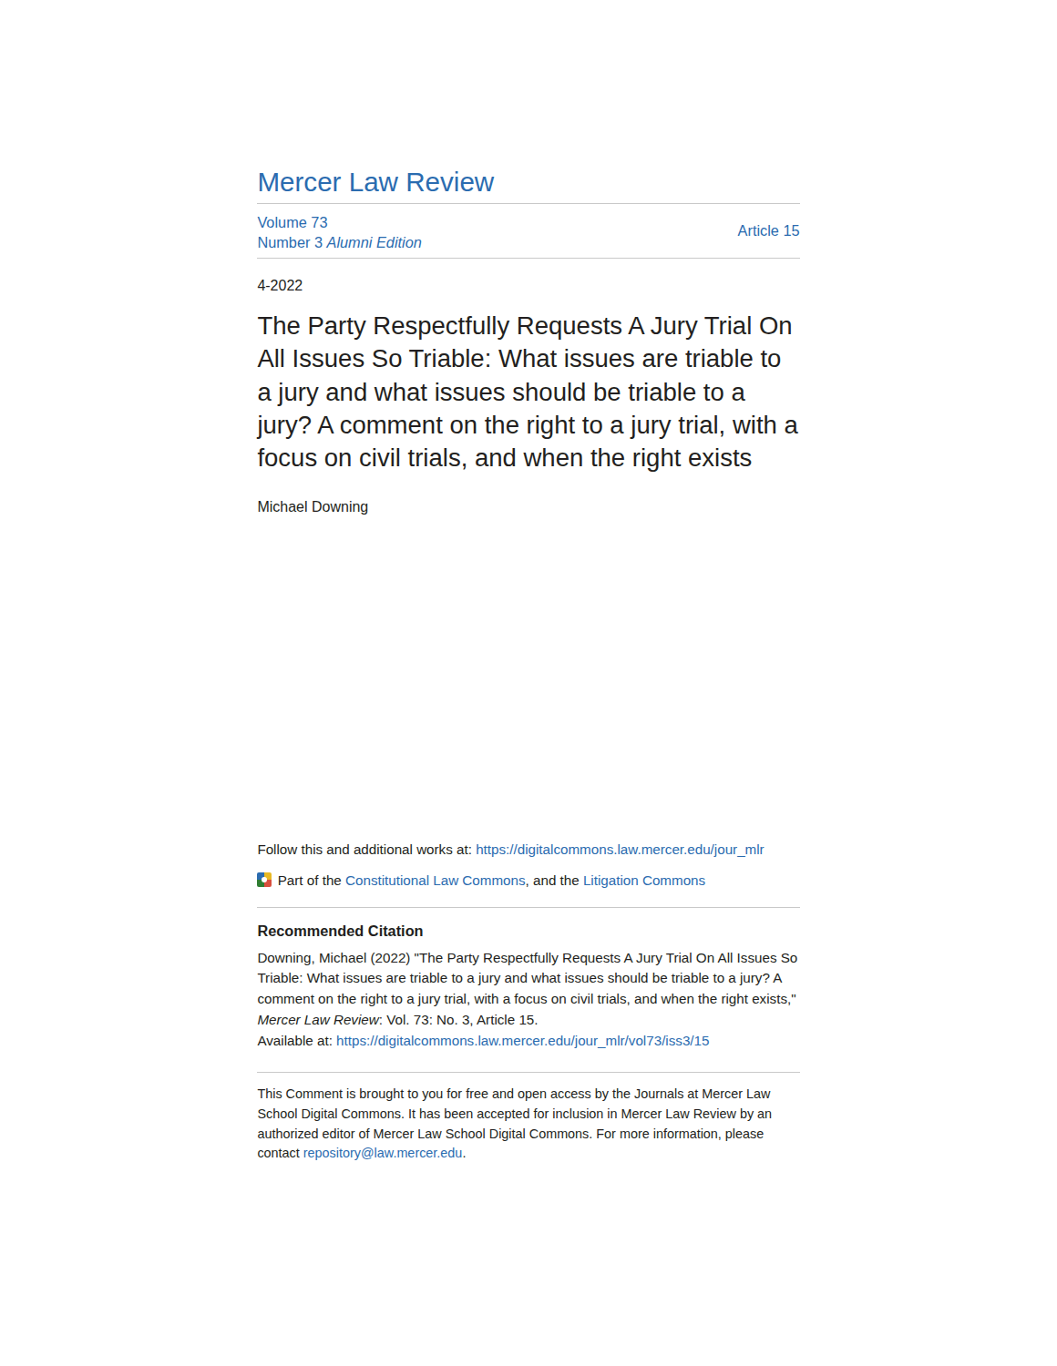Mercer Law Review
Volume 73
Number 3 Alumni Edition
Article 15
4-2022
The Party Respectfully Requests A Jury Trial On All Issues So Triable: What issues are triable to a jury and what issues should be triable to a jury? A comment on the right to a jury trial, with a focus on civil trials, and when the right exists
Michael Downing
Follow this and additional works at: https://digitalcommons.law.mercer.edu/jour_mlr
Part of the Constitutional Law Commons, and the Litigation Commons
Recommended Citation
Downing, Michael (2022) "The Party Respectfully Requests A Jury Trial On All Issues So Triable: What issues are triable to a jury and what issues should be triable to a jury? A comment on the right to a jury trial, with a focus on civil trials, and when the right exists," Mercer Law Review: Vol. 73: No. 3, Article 15.
Available at: https://digitalcommons.law.mercer.edu/jour_mlr/vol73/iss3/15
This Comment is brought to you for free and open access by the Journals at Mercer Law School Digital Commons. It has been accepted for inclusion in Mercer Law Review by an authorized editor of Mercer Law School Digital Commons. For more information, please contact repository@law.mercer.edu.